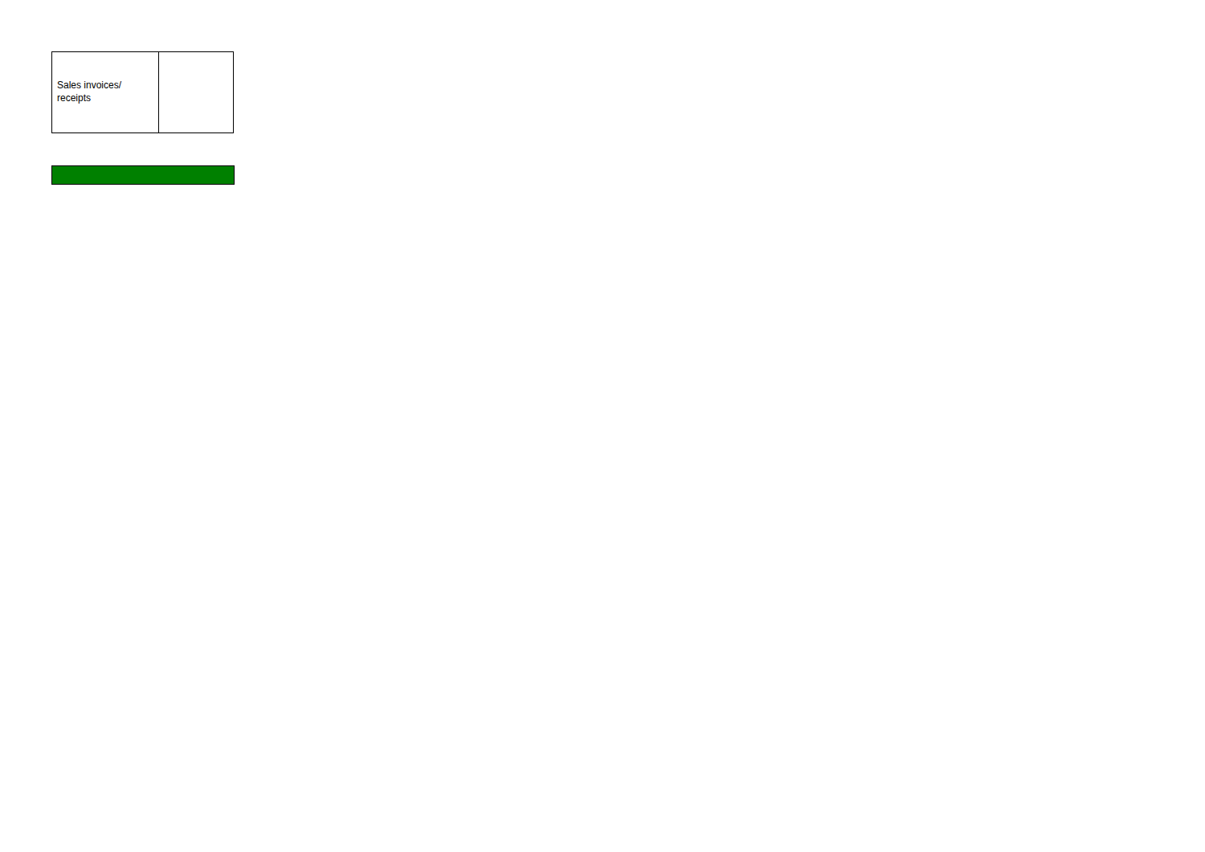| Sales invoices/ receipts | |